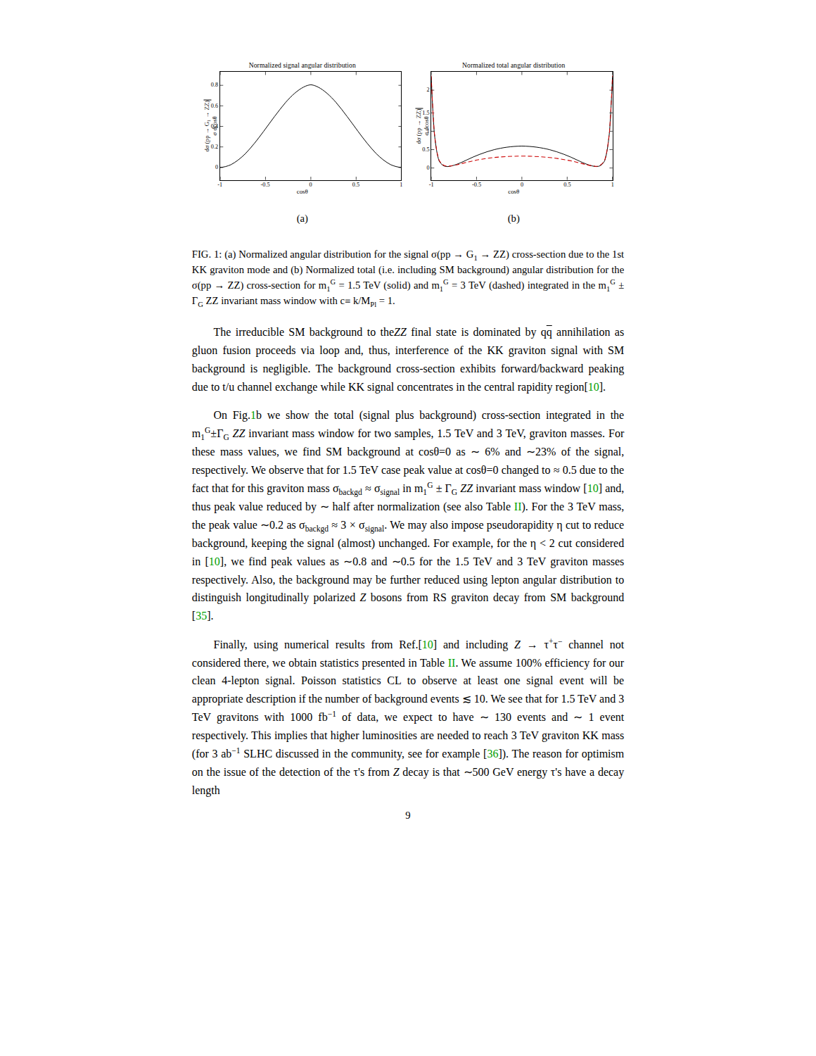Normalized signal angular distribution
dσ (pp → G1 → ZZ) σ dcosθ
0.8
0.6
0.4
0.2
0
-1
-0.5
0
0.5
1
cosθ
(a)
Normalized total angular distribution
dσ (pp → ZZ) σ dcosθ
2
1.5
1
0.5
0
-1
-0.5
0
0.5
1
cosθ
(b)
FIG. 1: (a) Normalized angular distribution for the signal σ(pp → G1 → ZZ) cross-section due to the 1st KK graviton mode and (b) Normalized total (i.e. including SM background) angular distribution for the σ(pp → ZZ) cross-section for m1G = 1.5 TeV (solid) and m1G = 3 TeV (dashed) integrated in the m1G ± ΓG ZZ invariant mass window with c≡ k/MPl = 1.
The irreducible SM background to theZZ final state is dominated by qq annihilation as gluon fusion proceeds via loop and, thus, interference of the KK graviton signal with SM background is negligible. The background cross-section exhibits forward/backward peaking due to t/u channel exchange while KK signal concentrates in the central rapidity region[10].
On Fig.1b we show the total (signal plus background) cross-section integrated in the m1G±ΓG ZZ invariant mass window for two samples, 1.5 TeV and 3 TeV, graviton masses. For these mass values, we find SM background at cosθ=0 as ∼ 6% and ∼23% of the signal, respectively. We observe that for 1.5 TeV case peak value at cosθ=0 changed to ≈ 0.5 due to the fact that for this graviton mass σbackgd ≈ σsignal in m1G ± ΓG ZZ invariant mass window [10] and, thus peak value reduced by ∼ half after normalization (see also Table II). For the 3 TeV mass, the peak value ∼0.2 as σbackgd ≈ 3 × σsignal. We may also impose pseudorapidity η cut to reduce background, keeping the signal (almost) unchanged. For example, for the η < 2 cut considered in [10], we find peak values as ∼0.8 and ∼0.5 for the 1.5 TeV and 3 TeV graviton masses respectively. Also, the background may be further reduced using lepton angular distribution to distinguish longitudinally polarized Z bosons from RS graviton decay from SM background [35].
Finally, using numerical results from Ref.[10] and including Z → τ+τ− channel not considered there, we obtain statistics presented in Table II. We assume 100% efficiency for our clean 4-lepton signal. Poisson statistics CL to observe at least one signal event will be appropriate description if the number of background events ≲ 10. We see that for 1.5 TeV and 3 TeV gravitons with 1000 fb−1 of data, we expect to have ∼ 130 events and ∼ 1 event respectively. This implies that higher luminosities are needed to reach 3 TeV graviton KK mass (for 3 ab−1 SLHC discussed in the community, see for example [36]). The reason for optimism on the issue of the detection of the τ's from Z decay is that ∼500 GeV energy τ's have a decay length
9